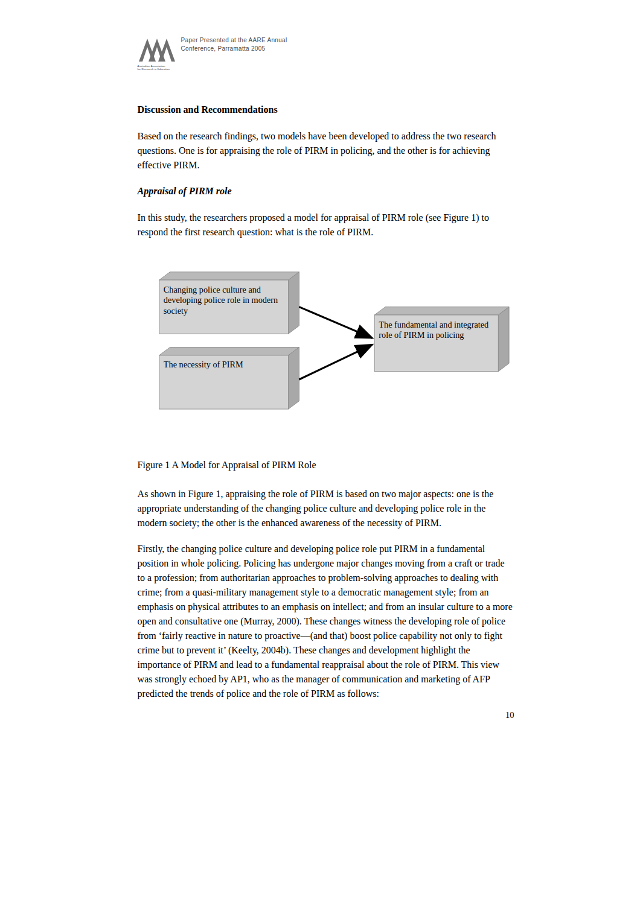Australian Association
for Research in Education
Paper Presented at the AARE Annual
Conference, Parramatta 2005
Discussion and Recommendations
Based on the research findings, two models have been developed to address the two research questions. One is for appraising the role of PIRM in policing, and the other is for achieving effective PIRM.
Appraisal of PIRM role
In this study, the researchers proposed a model for appraisal of PIRM role (see Figure 1) to respond the first research question: what is the role of PIRM.
Changing police culture and developing police role in modern society
The necessity of PIRM
The fundamental and integrated role of PIRM in policing
Figure 1 A Model for Appraisal of PIRM Role
As shown in Figure 1, appraising the role of PIRM is based on two major aspects: one is the appropriate understanding of the changing police culture and developing police role in the modern society; the other is the enhanced awareness of the necessity of PIRM.
Firstly, the changing police culture and developing police role put PIRM in a fundamental position in whole policing. Policing has undergone major changes moving from a craft or trade to a profession; from authoritarian approaches to problem-solving approaches to dealing with crime; from a quasi-military management style to a democratic management style; from an emphasis on physical attributes to an emphasis on intellect; and from an insular culture to a more open and consultative one (Murray, 2000). These changes witness the developing role of police from ‘fairly reactive in nature to proactive—(and that) boost police capability not only to fight crime but to prevent it’ (Keelty, 2004b). These changes and development highlight the importance of PIRM and lead to a fundamental reappraisal about the role of PIRM. This view was strongly echoed by AP1, who as the manager of communication and marketing of AFP predicted the trends of police and the role of PIRM as follows:
10